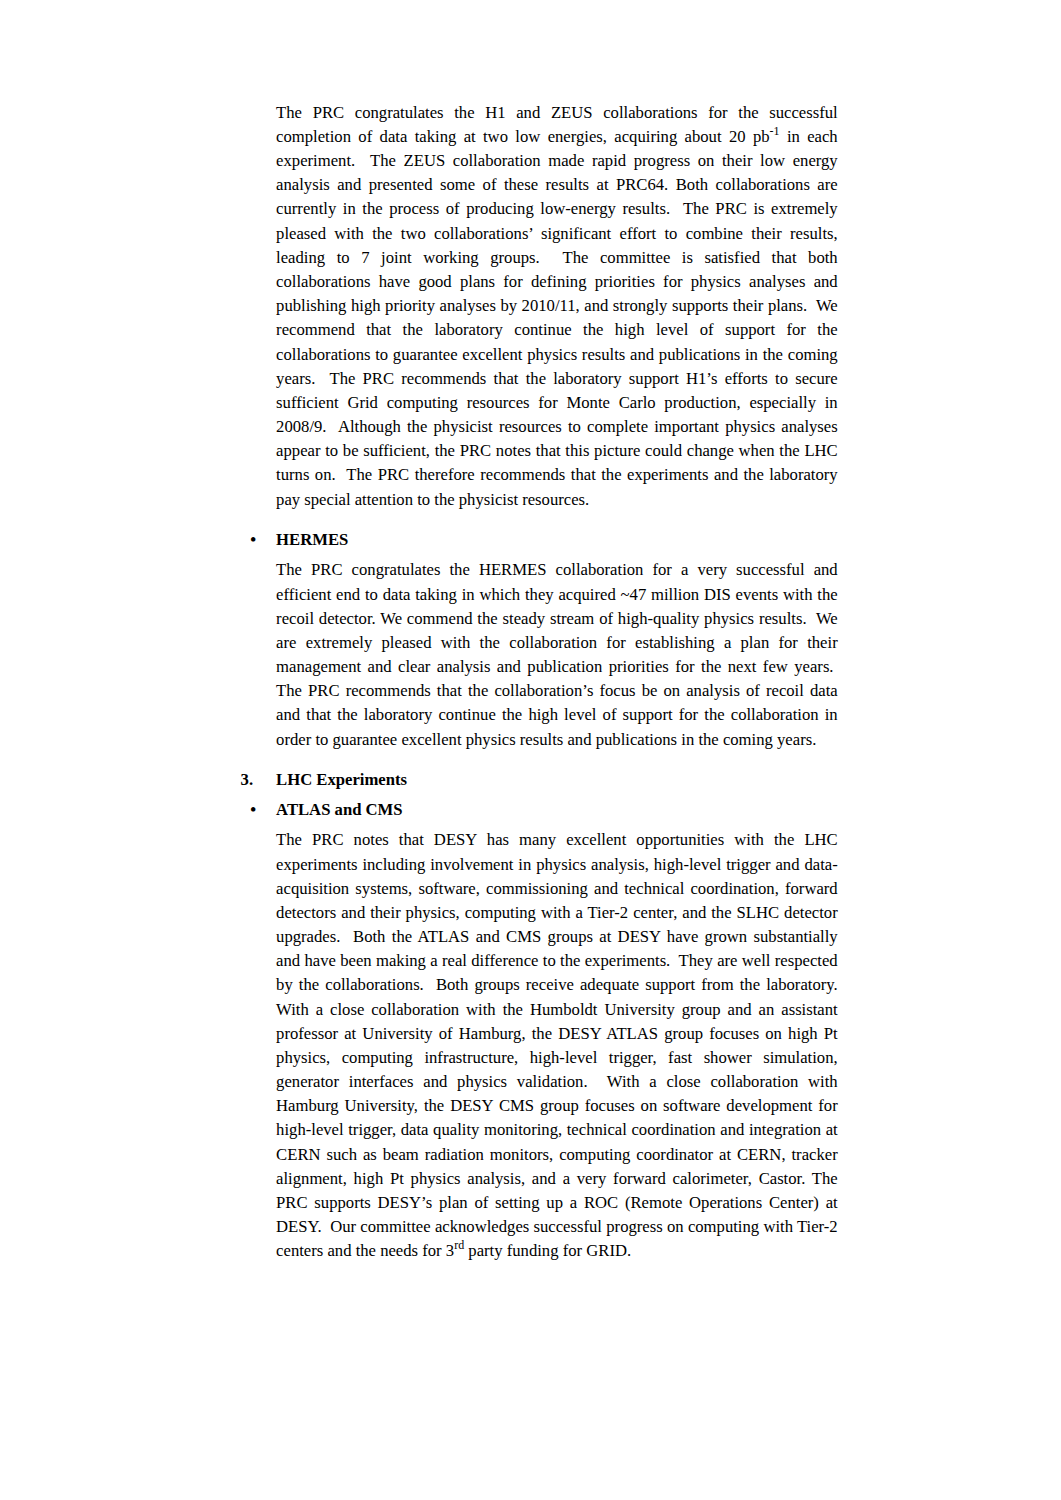The PRC congratulates the H1 and ZEUS collaborations for the successful completion of data taking at two low energies, acquiring about 20 pb-1 in each experiment. The ZEUS collaboration made rapid progress on their low energy analysis and presented some of these results at PRC64. Both collaborations are currently in the process of producing low-energy results. The PRC is extremely pleased with the two collaborations’ significant effort to combine their results, leading to 7 joint working groups. The committee is satisfied that both collaborations have good plans for defining priorities for physics analyses and publishing high priority analyses by 2010/11, and strongly supports their plans. We recommend that the laboratory continue the high level of support for the collaborations to guarantee excellent physics results and publications in the coming years. The PRC recommends that the laboratory support H1’s efforts to secure sufficient Grid computing resources for Monte Carlo production, especially in 2008/9. Although the physicist resources to complete important physics analyses appear to be sufficient, the PRC notes that this picture could change when the LHC turns on. The PRC therefore recommends that the experiments and the laboratory pay special attention to the physicist resources.
HERMES
The PRC congratulates the HERMES collaboration for a very successful and efficient end to data taking in which they acquired ~47 million DIS events with the recoil detector. We commend the steady stream of high-quality physics results. We are extremely pleased with the collaboration for establishing a plan for their management and clear analysis and publication priorities for the next few years. The PRC recommends that the collaboration’s focus be on analysis of recoil data and that the laboratory continue the high level of support for the collaboration in order to guarantee excellent physics results and publications in the coming years.
LHC Experiments
ATLAS and CMS
The PRC notes that DESY has many excellent opportunities with the LHC experiments including involvement in physics analysis, high-level trigger and data-acquisition systems, software, commissioning and technical coordination, forward detectors and their physics, computing with a Tier-2 center, and the SLHC detector upgrades. Both the ATLAS and CMS groups at DESY have grown substantially and have been making a real difference to the experiments. They are well respected by the collaborations. Both groups receive adequate support from the laboratory. With a close collaboration with the Humboldt University group and an assistant professor at University of Hamburg, the DESY ATLAS group focuses on high Pt physics, computing infrastructure, high-level trigger, fast shower simulation, generator interfaces and physics validation. With a close collaboration with Hamburg University, the DESY CMS group focuses on software development for high-level trigger, data quality monitoring, technical coordination and integration at CERN such as beam radiation monitors, computing coordinator at CERN, tracker alignment, high Pt physics analysis, and a very forward calorimeter, Castor. The PRC supports DESY’s plan of setting up a ROC (Remote Operations Center) at DESY. Our committee acknowledges successful progress on computing with Tier-2 centers and the needs for 3rd party funding for GRID.